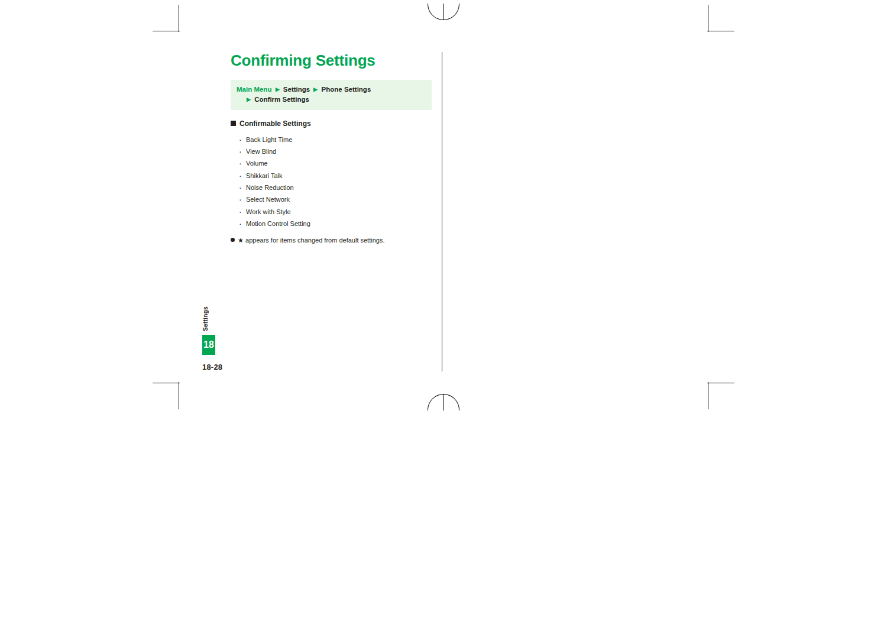Confirming Settings
Main Menu ▶ Settings ▶ Phone Settings ▶ Confirm Settings
Confirmable Settings
Back Light Time
View Blind
Volume
Shikkari Talk
Noise Reduction
Select Network
Work with Style
Motion Control Setting
★ appears for items changed from default settings.
Settings
18
18-28